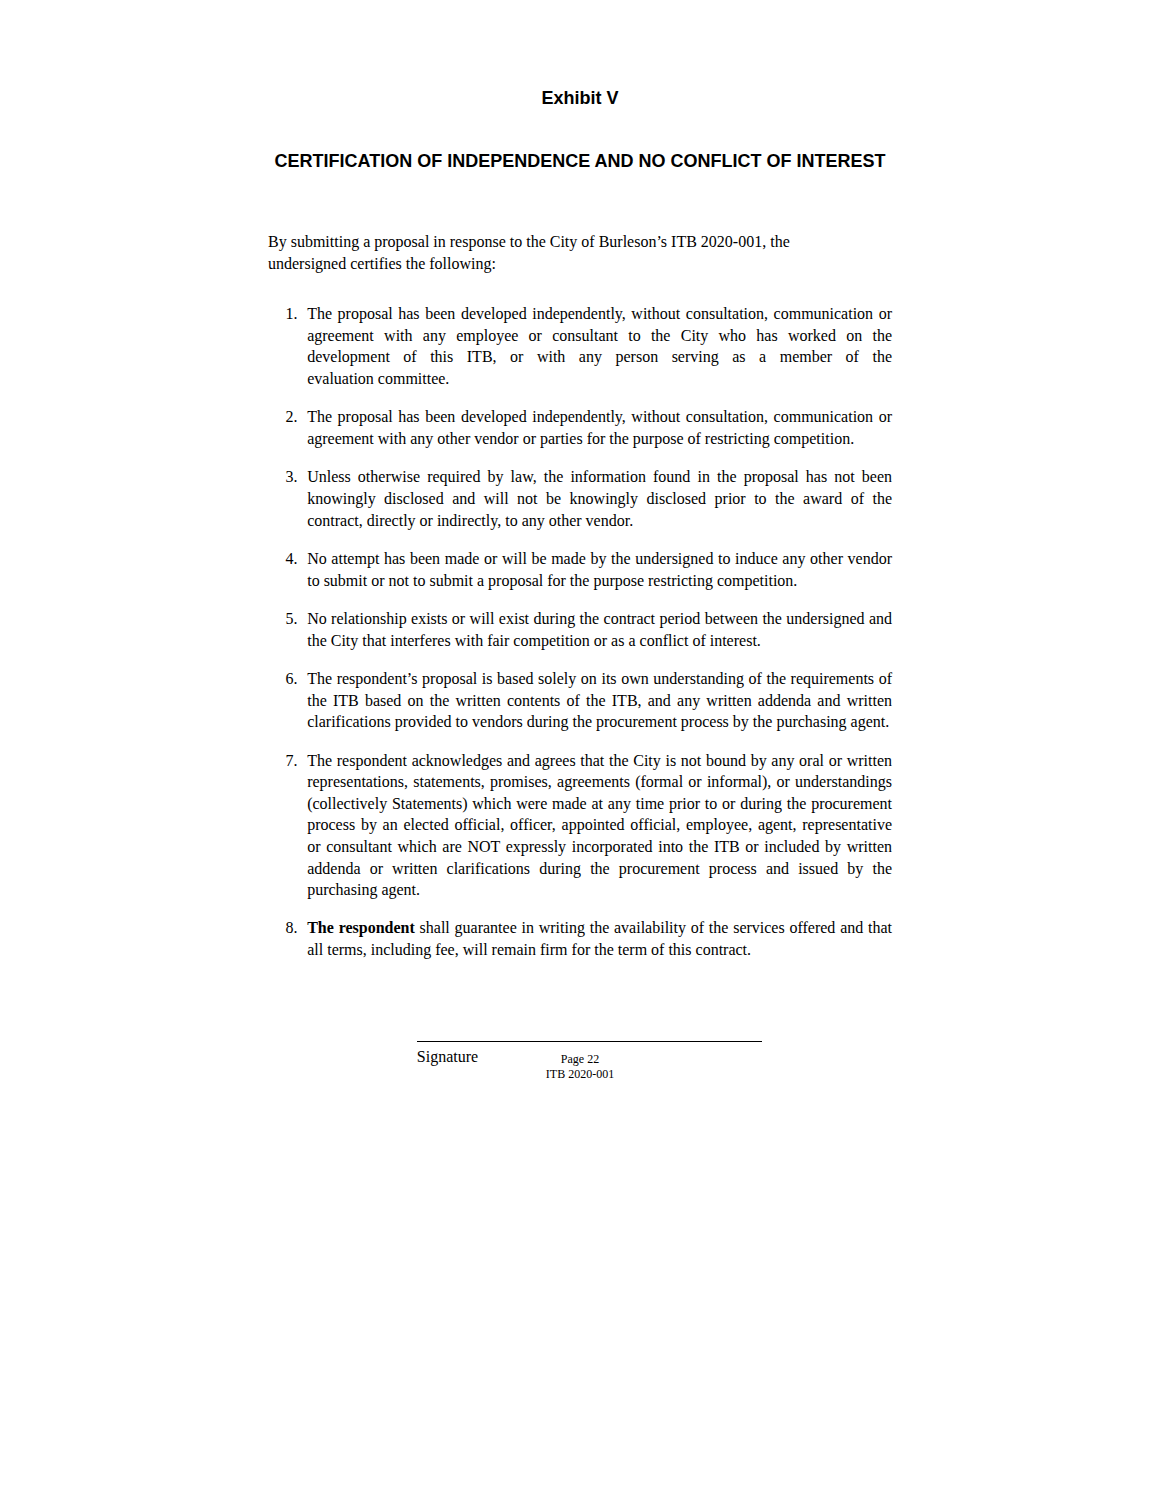Exhibit V
CERTIFICATION OF INDEPENDENCE AND NO CONFLICT OF INTEREST
By submitting a proposal in response to the City of Burleson’s ITB 2020-001, the
undersigned certifies the following:
The proposal has been developed independently, without consultation, communication or agreement with any employee or consultant to the City who has worked on the development of this ITB, or with any person serving as a member of the evaluation committee.
The proposal has been developed independently, without consultation, communication or agreement with any other vendor or parties for the purpose of restricting competition.
Unless otherwise required by law, the information found in the proposal has not been knowingly disclosed and will not be knowingly disclosed prior to the award of the contract, directly or indirectly, to any other vendor.
No attempt has been made or will be made by the undersigned to induce any other vendor to submit or not to submit a proposal for the purpose restricting competition.
No relationship exists or will exist during the contract period between the undersigned and the City that interferes with fair competition or as a conflict of interest.
The respondent’s proposal is based solely on its own understanding of the requirements of the ITB based on the written contents of the ITB, and any written addenda and written clarifications provided to vendors during the procurement process by the purchasing agent.
The respondent acknowledges and agrees that the City is not bound by any oral or written representations, statements, promises, agreements (formal or informal), or understandings (collectively Statements) which were made at any time prior to or during the procurement process by an elected official, officer, appointed official, employee, agent, representative or consultant which are NOT expressly incorporated into the ITB or included by written addenda or written clarifications during the procurement process and issued by the purchasing agent.
The respondent shall guarantee in writing the availability of the services offered and that all terms, including fee, will remain firm for the term of this contract.
Signature
Page 22
ITB 2020-001